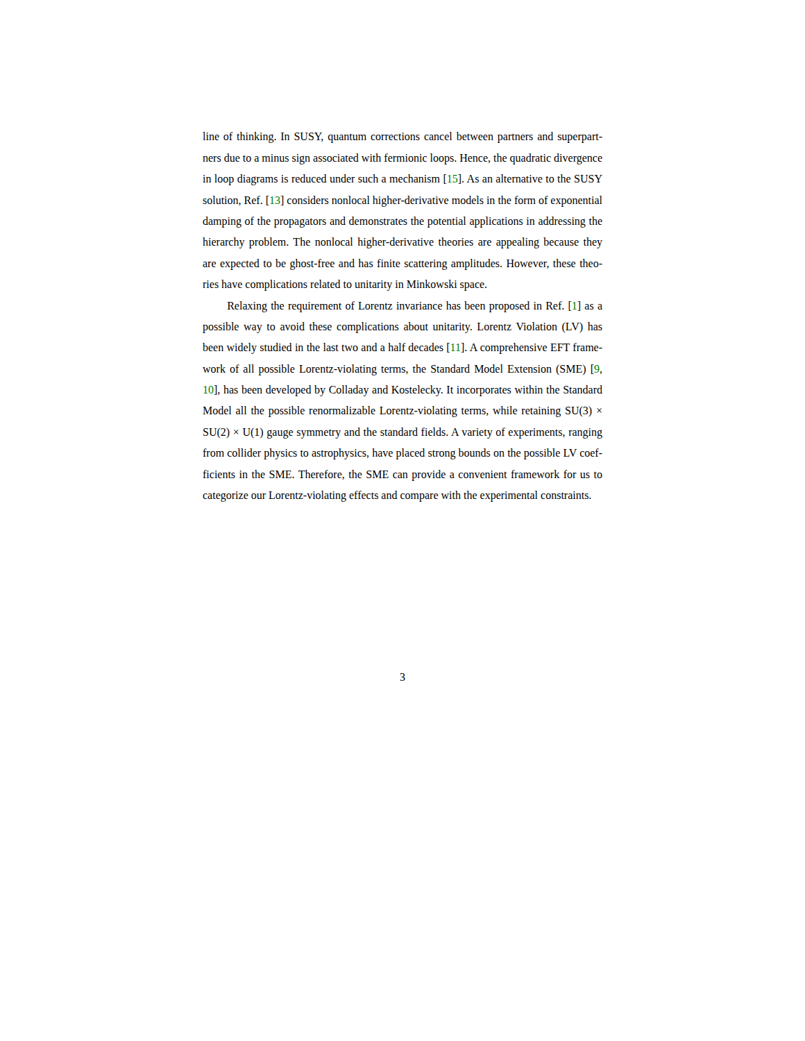line of thinking. In SUSY, quantum corrections cancel between partners and superpartners due to a minus sign associated with fermionic loops. Hence, the quadratic divergence in loop diagrams is reduced under such a mechanism [15]. As an alternative to the SUSY solution, Ref. [13] considers nonlocal higher-derivative models in the form of exponential damping of the propagators and demonstrates the potential applications in addressing the hierarchy problem. The nonlocal higher-derivative theories are appealing because they are expected to be ghost-free and has finite scattering amplitudes. However, these theories have complications related to unitarity in Minkowski space.
Relaxing the requirement of Lorentz invariance has been proposed in Ref. [1] as a possible way to avoid these complications about unitarity. Lorentz Violation (LV) has been widely studied in the last two and a half decades [11]. A comprehensive EFT framework of all possible Lorentz-violating terms, the Standard Model Extension (SME) [9, 10], has been developed by Colladay and Kostelecky. It incorporates within the Standard Model all the possible renormalizable Lorentz-violating terms, while retaining SU(3) × SU(2) × U(1) gauge symmetry and the standard fields. A variety of experiments, ranging from collider physics to astrophysics, have placed strong bounds on the possible LV coefficients in the SME. Therefore, the SME can provide a convenient framework for us to categorize our Lorentz-violating effects and compare with the experimental constraints.
3